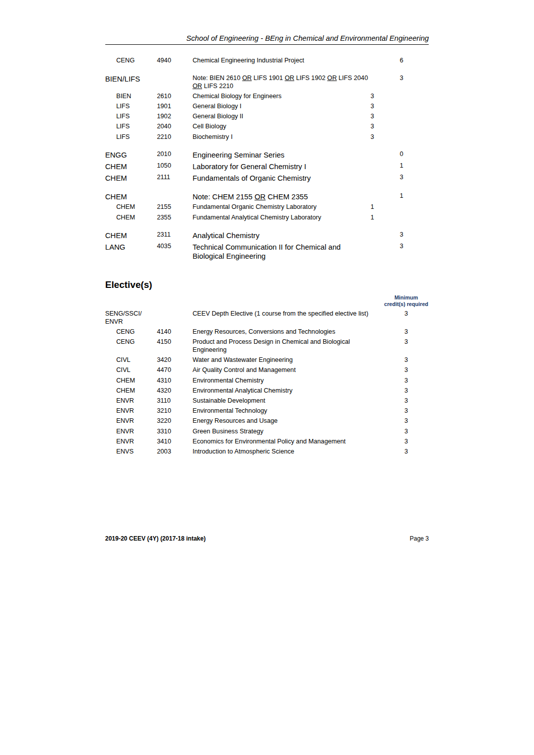School of Engineering - BEng in Chemical and Environmental Engineering
| CENG | 4940 | Chemical Engineering Industrial Project | | 6 |
| BIEN/LIFS | | Note: BIEN 2610 OR LIFS 1901 OR LIFS 1902 OR LIFS 2040 OR LIFS 2210 | | 3 |
| BIEN | 2610 | Chemical Biology for Engineers | 3 | |
| LIFS | 1901 | General Biology I | 3 | |
| LIFS | 1902 | General Biology II | 3 | |
| LIFS | 2040 | Cell Biology | 3 | |
| LIFS | 2210 | Biochemistry I | 3 | |
| ENGG | 2010 | Engineering Seminar Series | | 0 |
| CHEM | 1050 | Laboratory for General Chemistry I | | 1 |
| CHEM | 2111 | Fundamentals of Organic Chemistry | | 3 |
| CHEM | | Note: CHEM 2155 OR CHEM 2355 | | 1 |
| CHEM | 2155 | Fundamental Organic Chemistry Laboratory | 1 | |
| CHEM | 2355 | Fundamental Analytical Chemistry Laboratory | 1 | |
| CHEM | 2311 | Analytical Chemistry | | 3 |
| LANG | 4035 | Technical Communication II for Chemical and Biological Engineering | | 3 |
Elective(s)
| | | | Minimum credit(s) required |
| SENG/SSCI/ ENVR | | CEEV Depth Elective (1 course from the specified elective list) | 3 |
| CENG | 4140 | Energy Resources, Conversions and Technologies | 3 |
| CENG | 4150 | Product and Process Design in Chemical and Biological Engineering | 3 |
| CIVL | 3420 | Water and Wastewater Engineering | 3 |
| CIVL | 4470 | Air Quality Control and Management | 3 |
| CHEM | 4310 | Environmental Chemistry | 3 |
| CHEM | 4320 | Environmental Analytical Chemistry | 3 |
| ENVR | 3110 | Sustainable Development | 3 |
| ENVR | 3210 | Environmental Technology | 3 |
| ENVR | 3220 | Energy Resources and Usage | 3 |
| ENVR | 3310 | Green Business Strategy | 3 |
| ENVR | 3410 | Economics for Environmental Policy and Management | 3 |
| ENVS | 2003 | Introduction to Atmospheric Science | 3 |
2019-20 CEEV (4Y) (2017-18 intake) Page 3